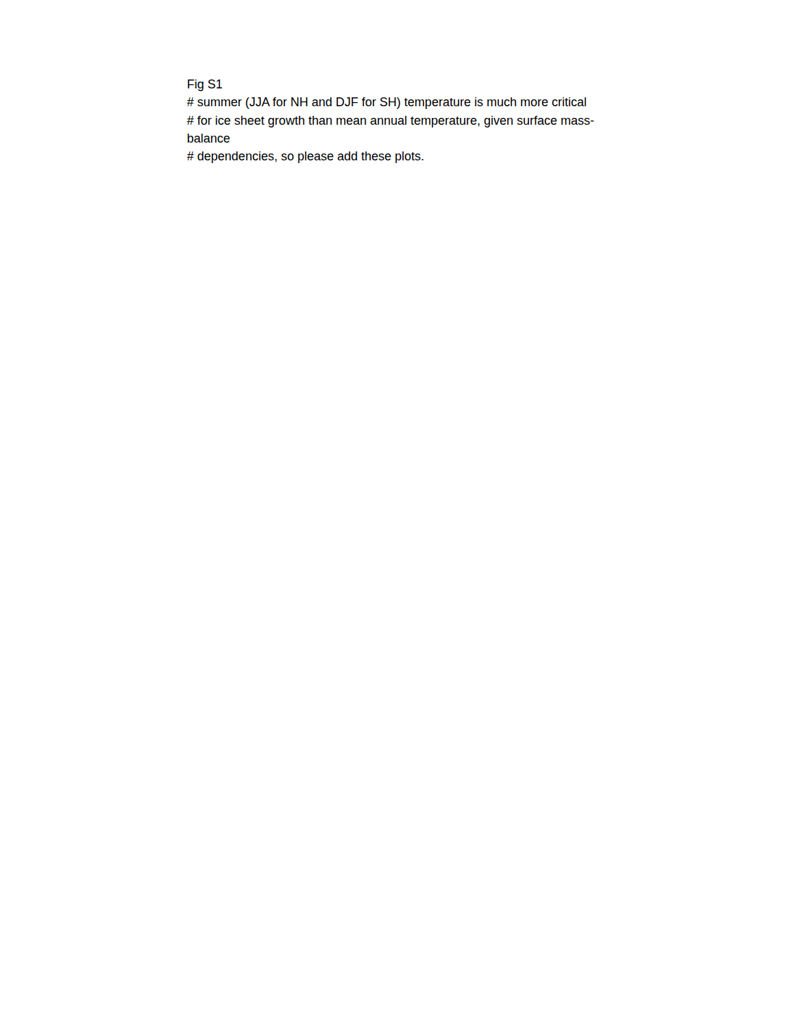Fig S1 # summer (JJA for NH and DJF for SH) temperature is much more critical # for ice sheet growth than mean annual temperature, given surface mass-balance # dependencies, so please add these plots.